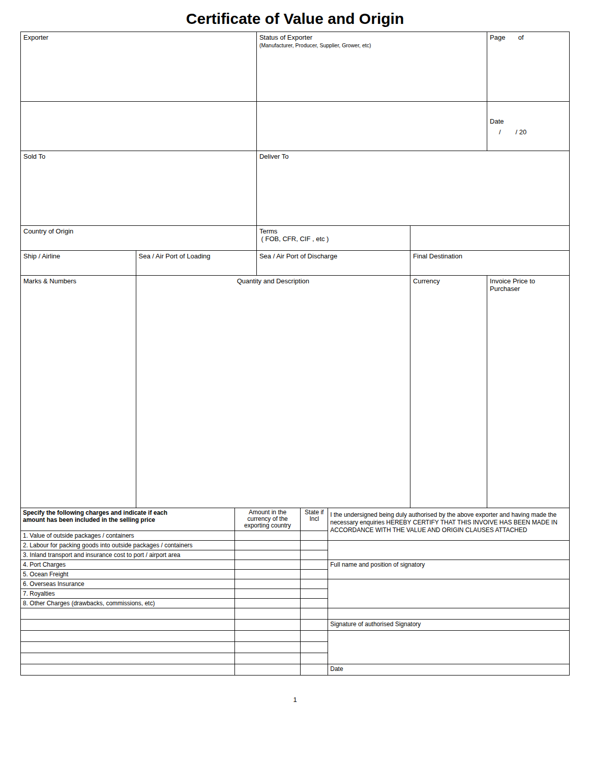Certificate of Value and Origin
| Exporter | Status of Exporter (Manufacturer, Producer, Supplier, Grower, etc) | Page of |
| | | Date / / 20 |
| Sold To | Deliver To |
| Country of Origin | Terms ( FOB, CFR, CIF , etc ) | |
| Ship / Airline | Sea / Air Port of Loading | Sea / Air Port of Discharge | Final Destination |
| Marks & Numbers | Quantity and Description | Currency | Invoice Price to Purchaser |
| Specify the following charges and indicate if each amount has been included in the selling price | Amount in the currency of the exporting country | State if Incl | I the undersigned being duly authorised by the above exporter and having made the necessary enquiries HEREBY CERTIFY THAT THIS INVOIVE HAS BEEN MADE IN ACCORDANCE WITH THE VALUE AND ORIGIN CLAUSES ATTACHED |
| 1. Value of outside packages / containers | | |
| 2. Labour for packing goods into outside packages / containers | | | |
| 3. Inland transport and insurance cost to port / airport area | | |
| 4. Port Charges | | | Full name and position of signatory |
| 5. Ocean Freight | | |
| 6. Overseas Insurance | | | |
| 7. Royalties | | |
| 8. Other Charges (drawbacks, commissions, etc) | | |
| | | | Signature of authorised Signatory |
| | | | Date |
1